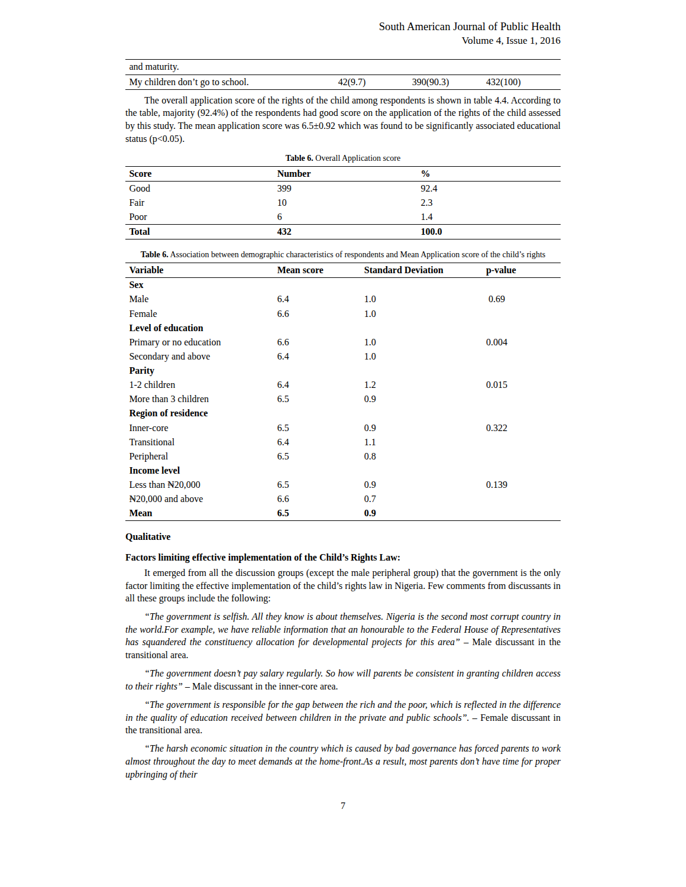South American Journal of Public Health
Volume 4, Issue 1, 2016
| and maturity. | | | |
| My children don’t go to school. | 42(9.7) | 390(90.3) | 432(100) |
The overall application score of the rights of the child among respondents is shown in table 4.4. According to the table, majority (92.4%) of the respondents had good score on the application of the rights of the child assessed by this study. The mean application score was 6.5±0.92 which was found to be significantly associated educational status (p<0.05).
Table 6. Overall Application score
| Score | Number | % |
| --- | --- | --- |
| Good | 399 | 92.4 |
| Fair | 10 | 2.3 |
| Poor | 6 | 1.4 |
| Total | 432 | 100.0 |
Table 6. Association between demographic characteristics of respondents and Mean Application score of the child’s rights
| Variable | Mean score | Standard Deviation | p-value |
| --- | --- | --- | --- |
| Sex | | | |
| Male | 6.4 | 1.0 | 0.69 |
| Female | 6.6 | 1.0 | |
| Level of education | | | |
| Primary or no education | 6.6 | 1.0 | 0.004 |
| Secondary and above | 6.4 | 1.0 | |
| Parity | | | |
| 1-2 children | 6.4 | 1.2 | 0.015 |
| More than 3 children | 6.5 | 0.9 | |
| Region of residence | | | |
| Inner-core | 6.5 | 0.9 | 0.322 |
| Transitional | 6.4 | 1.1 | |
| Peripheral | 6.5 | 0.8 | |
| Income level | | | |
| Less than ₦20,000 | 6.5 | 0.9 | 0.139 |
| ₦20,000 and above | 6.6 | 0.7 | |
| Mean | 6.5 | 0.9 | |
Qualitative
Factors limiting effective implementation of the Child’s Rights Law:
It emerged from all the discussion groups (except the male peripheral group) that the government is the only factor limiting the effective implementation of the child’s rights law in Nigeria. Few comments from discussants in all these groups include the following:
“The government is selfish. All they know is about themselves. Nigeria is the second most corrupt country in the world.For example, we have reliable information that an honourable to the Federal House of Representatives has squandered the constituency allocation for developmental projects for this area” – Male discussant in the transitional area.
“The government doesn’t pay salary regularly. So how will parents be consistent in granting children access to their rights” – Male discussant in the inner-core area.
“The government is responsible for the gap between the rich and the poor, which is reflected in the difference in the quality of education received between children in the private and public schools”. – Female discussant in the transitional area.
“The harsh economic situation in the country which is caused by bad governance has forced parents to work almost throughout the day to meet demands at the home-front.As a result, most parents don’t have time for proper upbringing of their
7